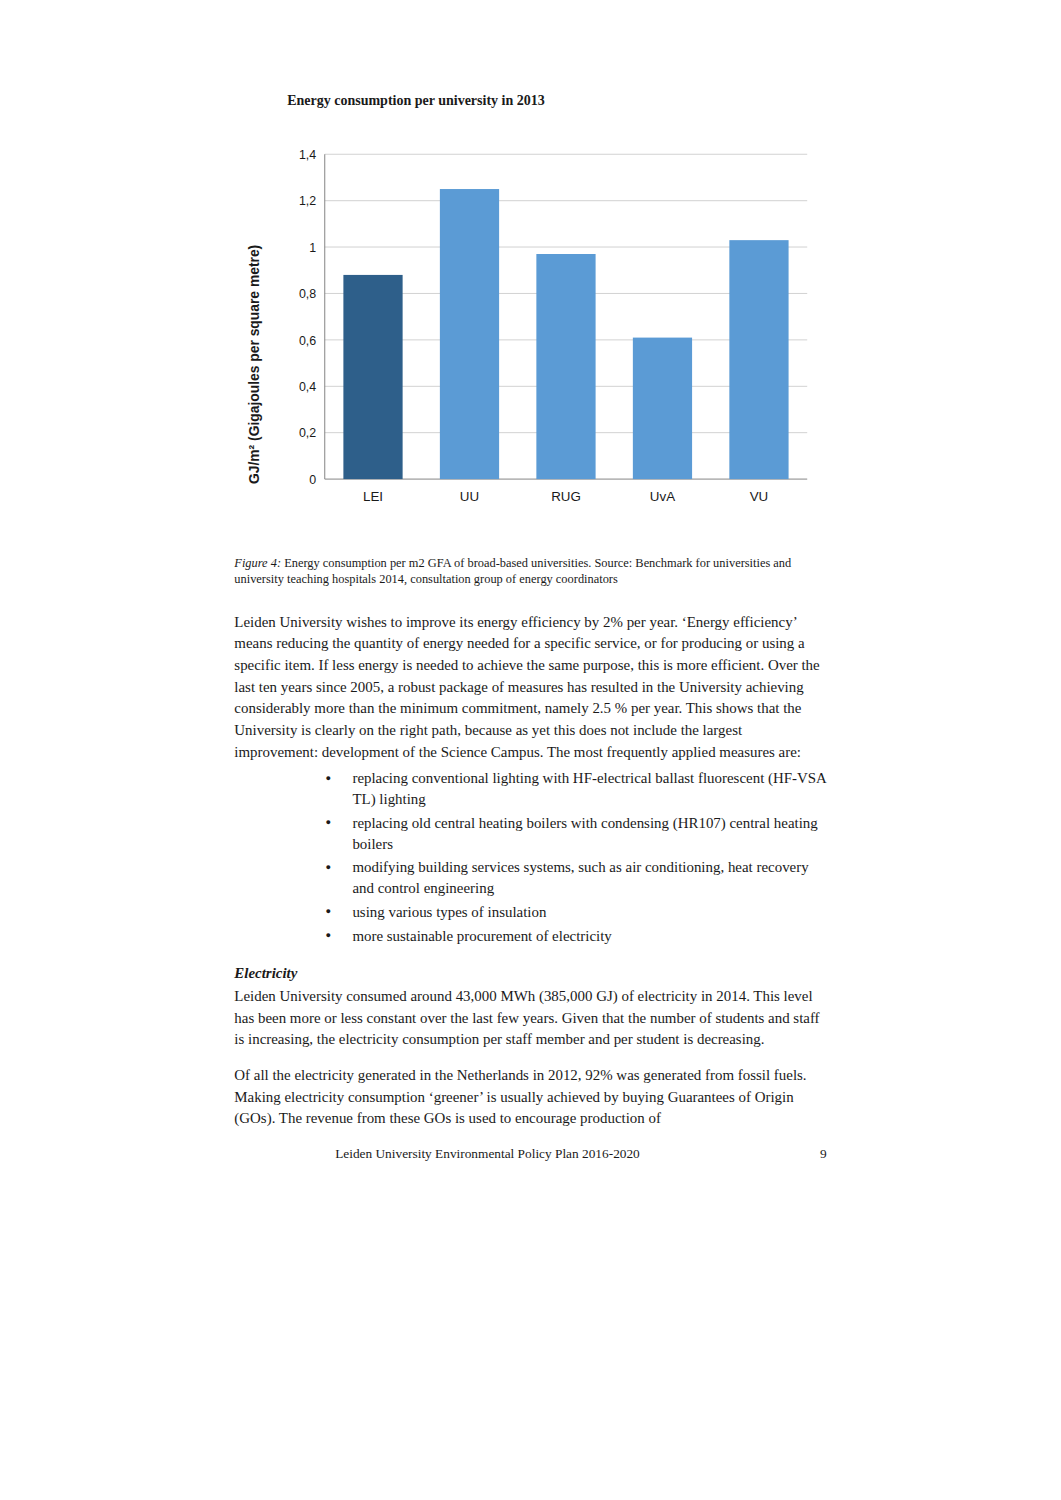Energy consumption per university in 2013
GJ/m² (Gigajoules per square metre) 1,4 1,2 1 0,8 0,6 0,4 0,2 0 LEI UU RUG UvA VU
Figure 4: Energy consumption per m2 GFA of broad-based universities. Source: Benchmark for universities and university teaching hospitals 2014, consultation group of energy coordinators
Leiden University wishes to improve its energy efficiency by 2% per year. ‘Energy efficiency’ means reducing the quantity of energy needed for a specific service, or for producing or using a specific item. If less energy is needed to achieve the same purpose, this is more efficient. Over the last ten years since 2005, a robust package of measures has resulted in the University achieving considerably more than the minimum commitment, namely 2.5 % per year. This shows that the University is clearly on the right path, because as yet this does not include the largest improvement: development of the Science Campus. The most frequently applied measures are:
replacing conventional lighting with HF-electrical ballast fluorescent (HF-VSA TL) lighting
replacing old central heating boilers with condensing (HR107) central heating boilers
modifying building services systems, such as air conditioning, heat recovery and control engineering
using various types of insulation
more sustainable procurement of electricity
Electricity
Leiden University consumed around 43,000 MWh (385,000 GJ) of electricity in 2014. This level has been more or less constant over the last few years. Given that the number of students and staff is increasing, the electricity consumption per staff member and per student is decreasing.
Of all the electricity generated in the Netherlands in 2012, 92% was generated from fossil fuels. Making electricity consumption ‘greener’ is usually achieved by buying Guarantees of Origin (GOs). The revenue from these GOs is used to encourage production of
Leiden University Environmental Policy Plan 2016-2020 9